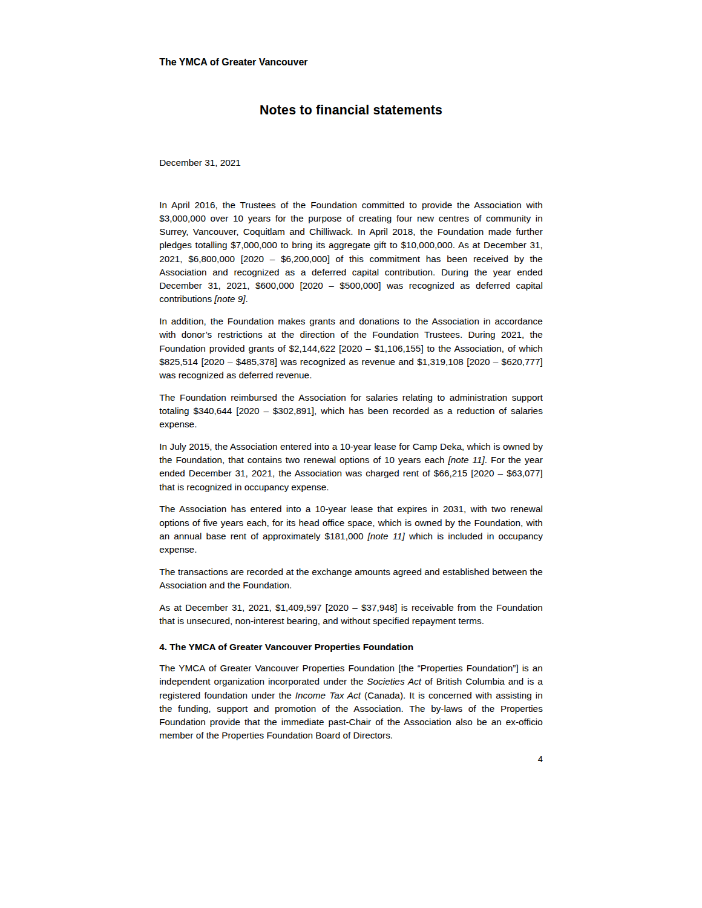The YMCA of Greater Vancouver
Notes to financial statements
December 31, 2021
In April 2016, the Trustees of the Foundation committed to provide the Association with $3,000,000 over 10 years for the purpose of creating four new centres of community in Surrey, Vancouver, Coquitlam and Chilliwack. In April 2018, the Foundation made further pledges totalling $7,000,000 to bring its aggregate gift to $10,000,000. As at December 31, 2021, $6,800,000 [2020 – $6,200,000] of this commitment has been received by the Association and recognized as a deferred capital contribution. During the year ended December 31, 2021, $600,000 [2020 – $500,000] was recognized as deferred capital contributions [note 9].
In addition, the Foundation makes grants and donations to the Association in accordance with donor’s restrictions at the direction of the Foundation Trustees. During 2021, the Foundation provided grants of $2,144,622 [2020 – $1,106,155] to the Association, of which $825,514 [2020 – $485,378] was recognized as revenue and $1,319,108 [2020 – $620,777] was recognized as deferred revenue.
The Foundation reimbursed the Association for salaries relating to administration support totaling $340,644 [2020 – $302,891], which has been recorded as a reduction of salaries expense.
In July 2015, the Association entered into a 10-year lease for Camp Deka, which is owned by the Foundation, that contains two renewal options of 10 years each [note 11]. For the year ended December 31, 2021, the Association was charged rent of $66,215 [2020 – $63,077] that is recognized in occupancy expense.
The Association has entered into a 10-year lease that expires in 2031, with two renewal options of five years each, for its head office space, which is owned by the Foundation, with an annual base rent of approximately $181,000 [note 11] which is included in occupancy expense.
The transactions are recorded at the exchange amounts agreed and established between the Association and the Foundation.
As at December 31, 2021, $1,409,597 [2020 – $37,948] is receivable from the Foundation that is unsecured, non-interest bearing, and without specified repayment terms.
4. The YMCA of Greater Vancouver Properties Foundation
The YMCA of Greater Vancouver Properties Foundation [the “Properties Foundation”] is an independent organization incorporated under the Societies Act of British Columbia and is a registered foundation under the Income Tax Act (Canada). It is concerned with assisting in the funding, support and promotion of the Association. The by-laws of the Properties Foundation provide that the immediate past-Chair of the Association also be an ex-officio member of the Properties Foundation Board of Directors.
4